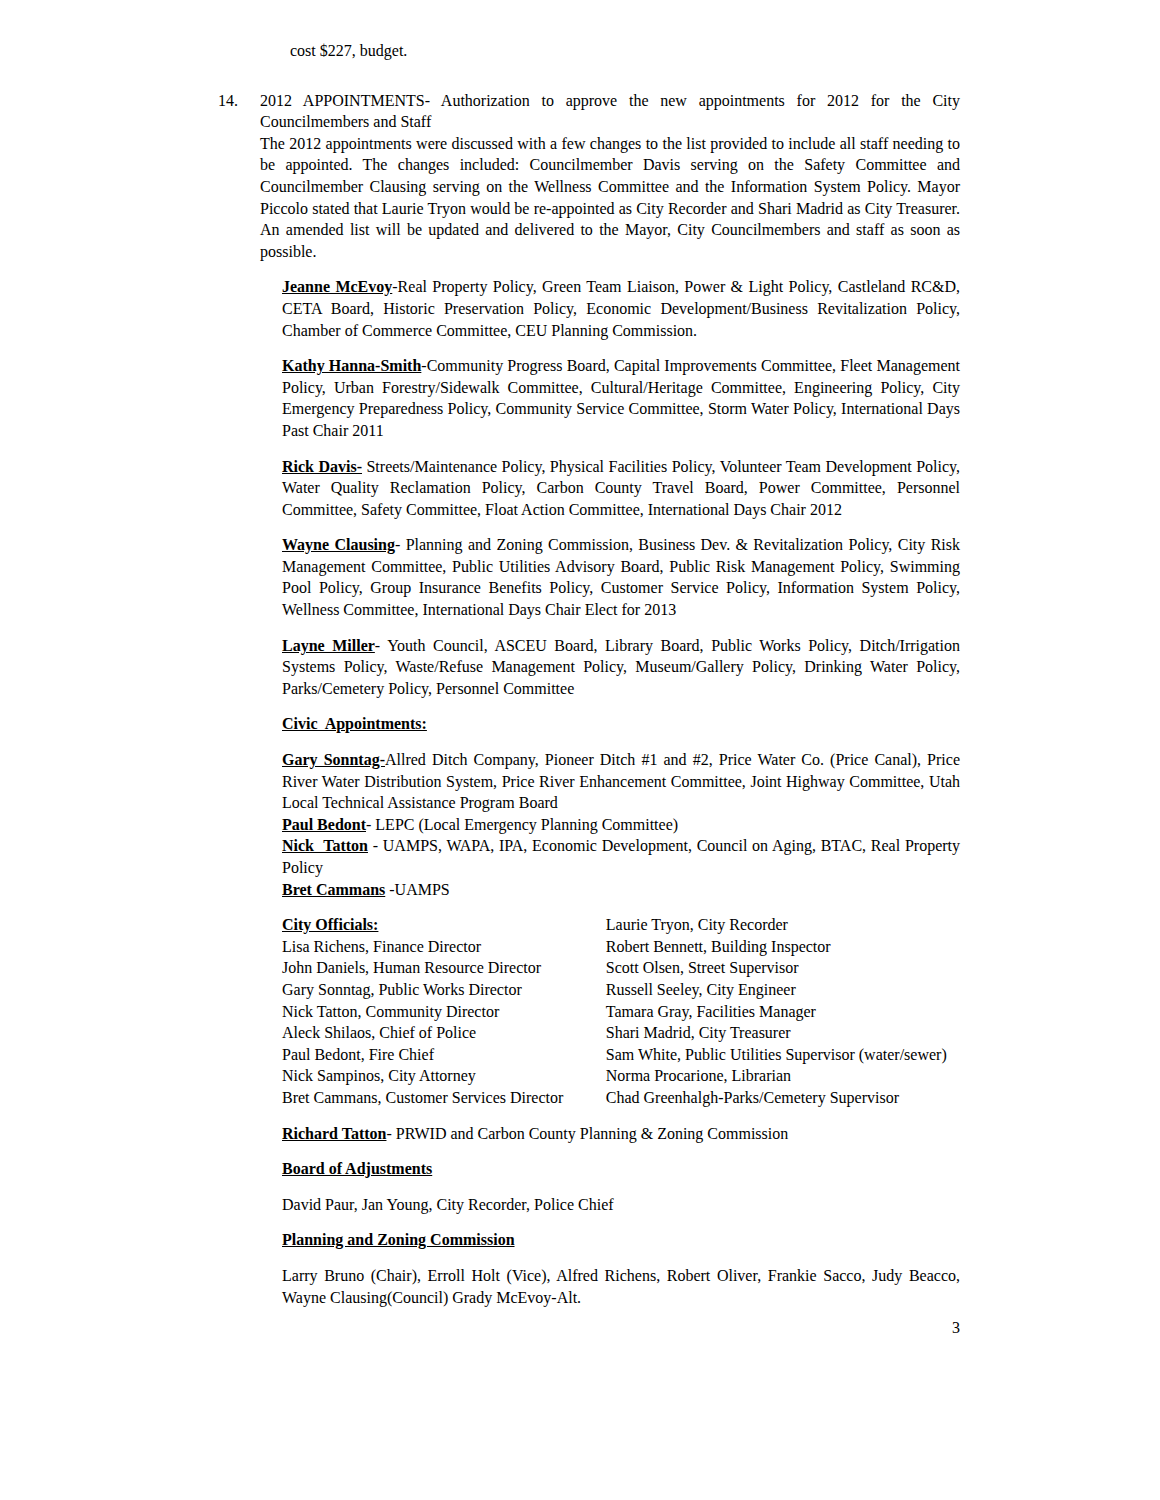cost $227, budget.
14.
2012 APPOINTMENTS- Authorization to approve the new appointments for 2012 for the City Councilmembers and Staff
The 2012 appointments were discussed with a few changes to the list provided to include all staff needing to be appointed. The changes included: Councilmember Davis serving on the Safety Committee and Councilmember Clausing serving on the Wellness Committee and the Information System Policy. Mayor Piccolo stated that Laurie Tryon would be re-appointed as City Recorder and Shari Madrid as City Treasurer. An amended list will be updated and delivered to the Mayor, City Councilmembers and staff as soon as possible.
Jeanne McEvoy-Real Property Policy, Green Team Liaison, Power & Light Policy, Castleland RC&D, CETA Board, Historic Preservation Policy, Economic Development/Business Revitalization Policy, Chamber of Commerce Committee, CEU Planning Commission.
Kathy Hanna-Smith-Community Progress Board, Capital Improvements Committee, Fleet Management Policy, Urban Forestry/Sidewalk Committee, Cultural/Heritage Committee, Engineering Policy, City Emergency Preparedness Policy, Community Service Committee, Storm Water Policy, International Days Past Chair 2011
Rick Davis- Streets/Maintenance Policy, Physical Facilities Policy, Volunteer Team Development Policy, Water Quality Reclamation Policy, Carbon County Travel Board, Power Committee, Personnel Committee, Safety Committee, Float Action Committee, International Days Chair 2012
Wayne Clausing- Planning and Zoning Commission, Business Dev. & Revitalization Policy, City Risk Management Committee, Public Utilities Advisory Board, Public Risk Management Policy, Swimming Pool Policy, Group Insurance Benefits Policy, Customer Service Policy, Information System Policy, Wellness Committee, International Days Chair Elect for 2013
Layne Miller- Youth Council, ASCEU Board, Library Board, Public Works Policy, Ditch/Irrigation Systems Policy, Waste/Refuse Management Policy, Museum/Gallery Policy, Drinking Water Policy, Parks/Cemetery Policy, Personnel Committee
Civic Appointments:
Gary Sonntag-Allred Ditch Company, Pioneer Ditch #1 and #2, Price Water Co. (Price Canal), Price River Water Distribution System, Price River Enhancement Committee, Joint Highway Committee, Utah Local Technical Assistance Program Board
Paul Bedont- LEPC (Local Emergency Planning Committee)
Nick Tatton - UAMPS, WAPA, IPA, Economic Development, Council on Aging, BTAC, Real Property Policy
Bret Cammans -UAMPS
| City Officials: | Laurie Tryon, City Recorder |
| Lisa Richens, Finance Director | Robert Bennett, Building Inspector |
| John Daniels, Human Resource Director | Scott Olsen, Street Supervisor |
| Gary Sonntag, Public Works Director | Russell Seeley, City Engineer |
| Nick Tatton, Community Director | Tamara Gray, Facilities Manager |
| Aleck Shilaos, Chief of Police | Shari Madrid, City Treasurer |
| Paul Bedont, Fire Chief | Sam White, Public Utilities Supervisor (water/sewer) |
| Nick Sampinos, City Attorney | Norma Procarione, Librarian |
| Bret Cammans, Customer Services Director | Chad Greenhalgh-Parks/Cemetery Supervisor |
Richard Tatton- PRWID and Carbon County Planning & Zoning Commission
Board of Adjustments
David Paur, Jan Young, City Recorder, Police Chief
Planning and Zoning Commission
Larry Bruno (Chair), Erroll Holt (Vice), Alfred Richens, Robert Oliver, Frankie Sacco, Judy Beacco, Wayne Clausing(Council) Grady McEvoy-Alt.
3